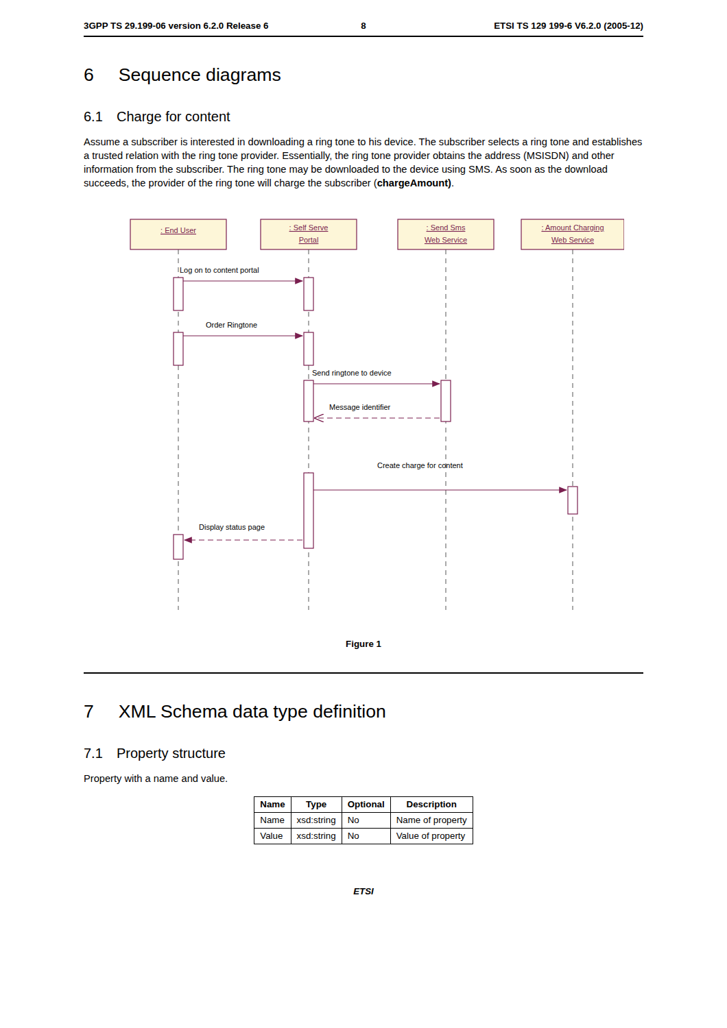3GPP TS 29.199-06 version 6.2.0 Release 6
8
ETSI TS 129 199-6 V6.2.0 (2005-12)
6 Sequence diagrams
6.1 Charge for content
Assume a subscriber is interested in downloading a ring tone to his device. The subscriber selects a ring tone and establishes a trusted relation with the ring tone provider. Essentially, the ring tone provider obtains the address (MSISDN) and other information from the subscriber. The ring tone may be downloaded to the device using SMS. As soon as the download succeeds, the provider of the ring tone will charge the subscriber (chargeAmount).
: End User : Self Serve Portal : Send Sms Web Service : Amount Charging Web Service Log on to content portal Order Ringtone Send ringtone to device Message identifier Create charge for content Display status page
Figure 1
7 XML Schema data type definition
7.1 Property structure
Property with a name and value.
| Name | Type | Optional | Description |
| --- | --- | --- | --- |
| Name | xsd:string | No | Name of property |
| Value | xsd:string | No | Value of property |
ETSI